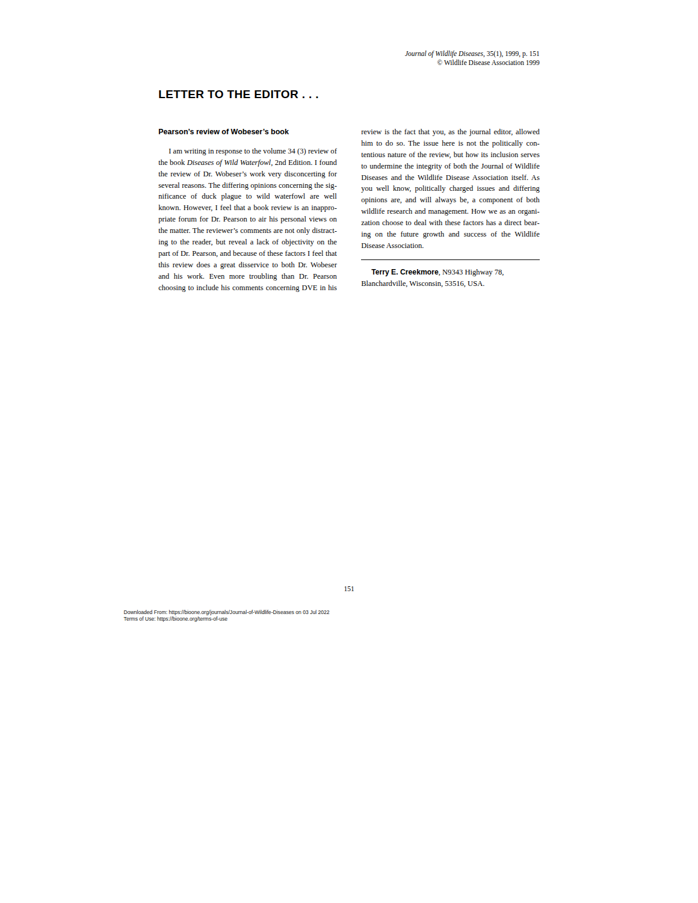Journal of Wildlife Diseases, 35(1), 1999, p. 151
© Wildlife Disease Association 1999
LETTER TO THE EDITOR . . .
Pearson’s review of Wobeser’s book
I am writing in response to the volume 34 (3) review of the book Diseases of Wild Waterfowl, 2nd Edition. I found the review of Dr. Wobeser’s work very disconcerting for several reasons. The differing opinions concerning the significance of duck plague to wild waterfowl are well known. However, I feel that a book review is an inappropriate forum for Dr. Pearson to air his personal views on the matter. The reviewer’s comments are not only distracting to the reader, but reveal a lack of objectivity on the part of Dr. Pearson, and because of these factors I feel that this review does a great disservice to both Dr. Wobeser and his work. Even more troubling than Dr. Pearson choosing to include his comments concerning DVE in his review is the fact that you, as the journal editor, allowed him to do so. The issue here is not the politically contentious nature of the review, but how its inclusion serves to undermine the integrity of both the Journal of Wildlife Diseases and the Wildlife Disease Association itself. As you well know, politically charged issues and differing opinions are, and will always be, a component of both wildlife research and management. How we as an organization choose to deal with these factors has a direct bearing on the future growth and success of the Wildlife Disease Association.
Terry E. Creekmore, N9343 Highway 78, Blanchardville, Wisconsin, 53516, USA.
151
Downloaded From: https://bioone.org/journals/Journal-of-Wildlife-Diseases on 03 Jul 2022
Terms of Use: https://bioone.org/terms-of-use